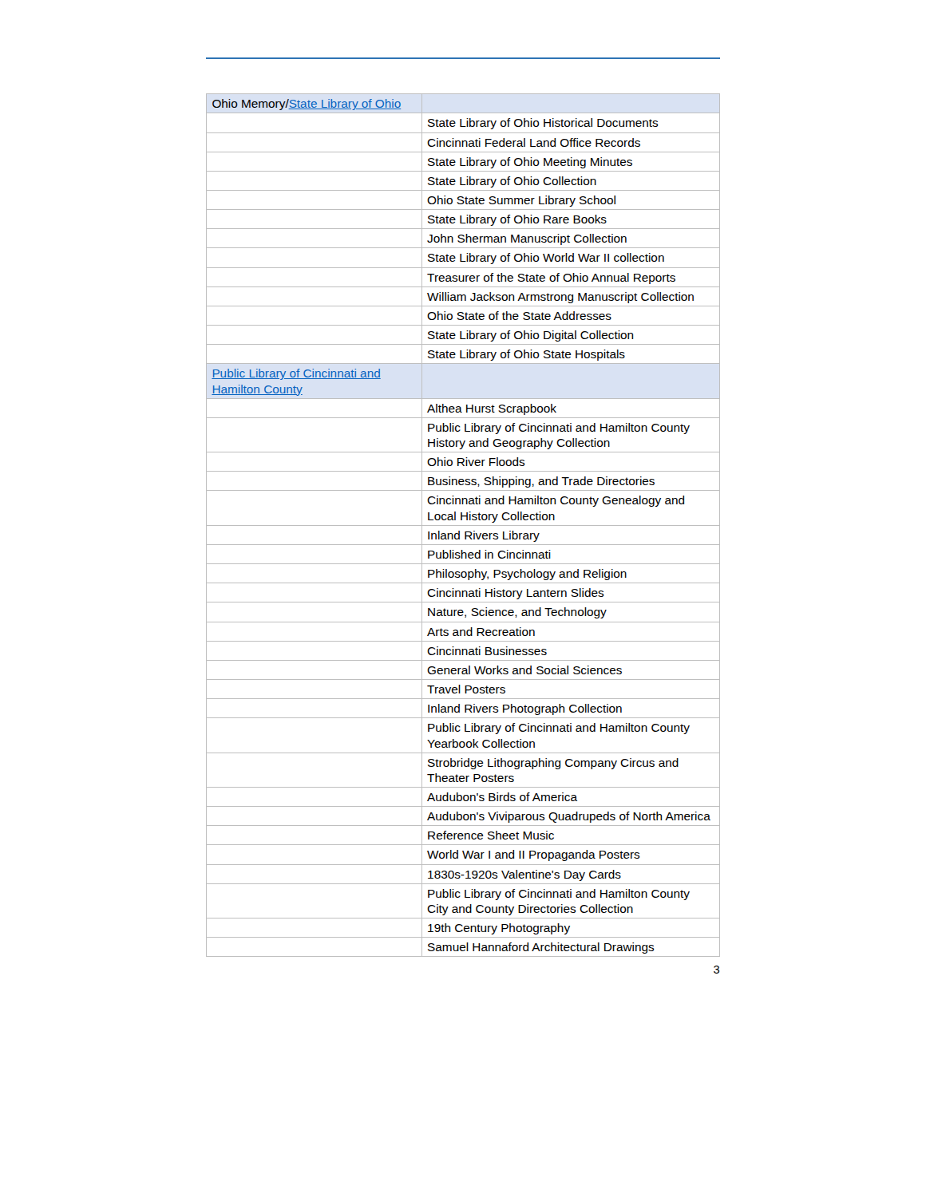| Ohio Memory/ State Library of Ohio | |
| | State Library of Ohio Historical Documents |
| | Cincinnati Federal Land Office Records |
| | State Library of Ohio Meeting Minutes |
| | State Library of Ohio Collection |
| | Ohio State Summer Library School |
| | State Library of Ohio Rare Books |
| | John Sherman Manuscript Collection |
| | State Library of Ohio World War II collection |
| | Treasurer of the State of Ohio Annual Reports |
| | William Jackson Armstrong Manuscript Collection |
| | Ohio State of the State Addresses |
| | State Library of Ohio Digital Collection |
| | State Library of Ohio State Hospitals |
| Public Library of Cincinnati and Hamilton County | |
| | Althea Hurst Scrapbook |
| | Public Library of Cincinnati and Hamilton County History and Geography Collection |
| | Ohio River Floods |
| | Business, Shipping, and Trade Directories |
| | Cincinnati and Hamilton County Genealogy and Local History Collection |
| | Inland Rivers Library |
| | Published in Cincinnati |
| | Philosophy, Psychology and Religion |
| | Cincinnati History Lantern Slides |
| | Nature, Science, and Technology |
| | Arts and Recreation |
| | Cincinnati Businesses |
| | General Works and Social Sciences |
| | Travel Posters |
| | Inland Rivers Photograph Collection |
| | Public Library of Cincinnati and Hamilton County Yearbook Collection |
| | Strobridge Lithographing Company Circus and Theater Posters |
| | Audubon's Birds of America |
| | Audubon's Viviparous Quadrupeds of North America |
| | Reference Sheet Music |
| | World War I and II Propaganda Posters |
| | 1830s-1920s Valentine's Day Cards |
| | Public Library of Cincinnati and Hamilton County City and County Directories Collection |
| | 19th Century Photography |
| | Samuel Hannaford Architectural Drawings |
3